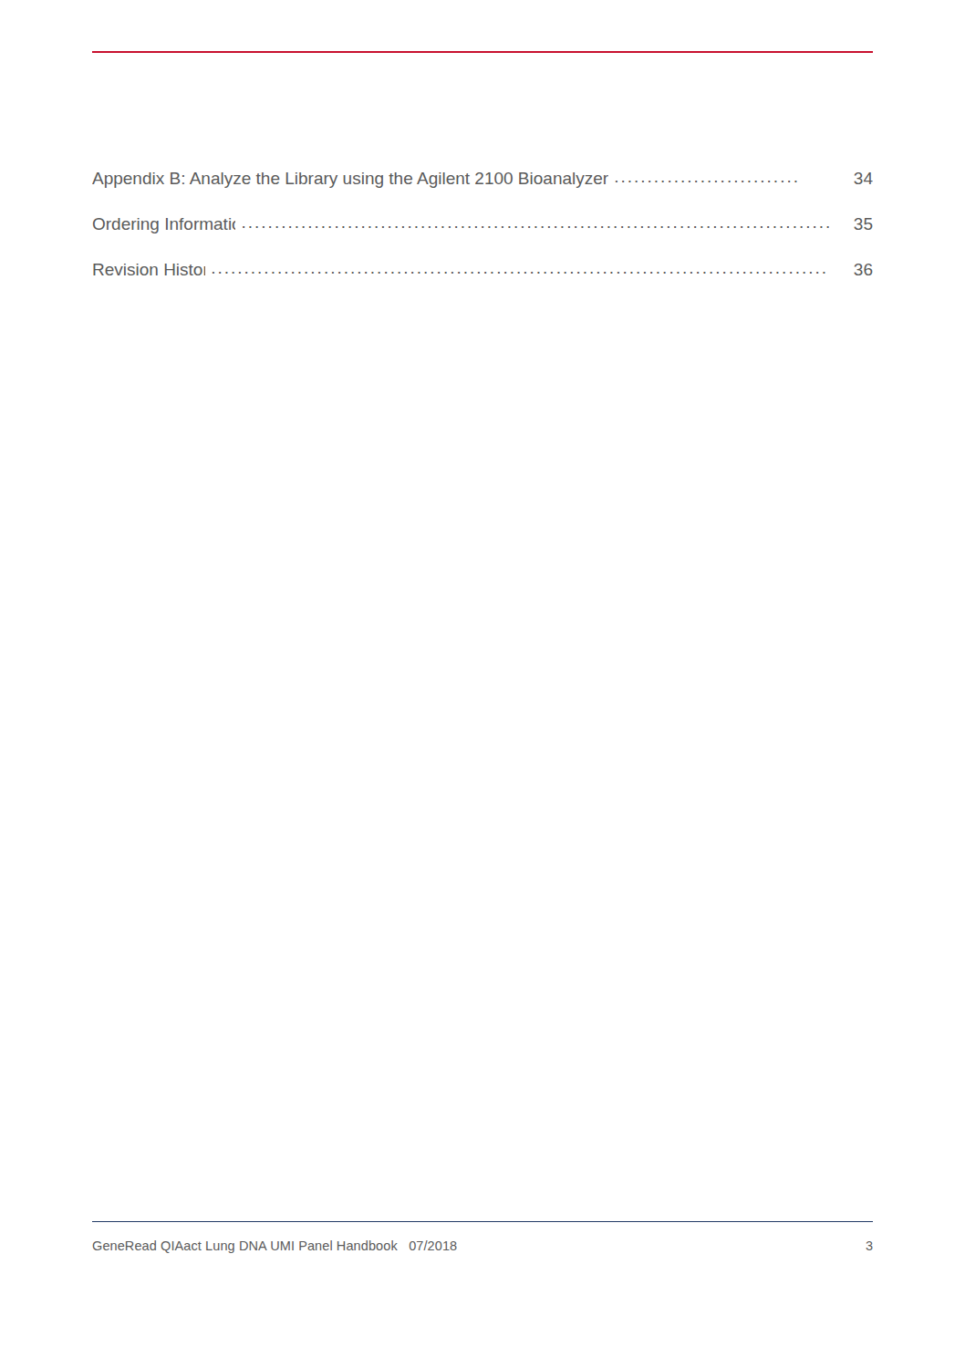Appendix B: Analyze the Library using the Agilent 2100 Bioanalyzer ............................ 34
Ordering Information .................................................................................................. 35
Revision History ....................................................................................................... 36
GeneRead QIAact Lung DNA UMI Panel Handbook 07/2018
3